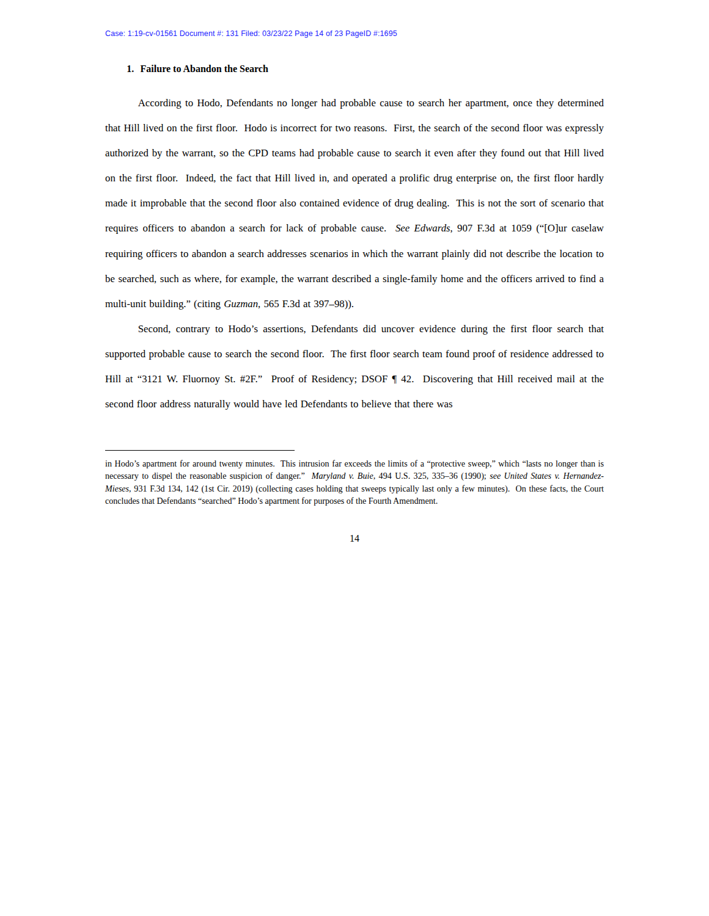Case: 1:19-cv-01561 Document #: 131 Filed: 03/23/22 Page 14 of 23 PageID #:1695
1. Failure to Abandon the Search
According to Hodo, Defendants no longer had probable cause to search her apartment, once they determined that Hill lived on the first floor. Hodo is incorrect for two reasons. First, the search of the second floor was expressly authorized by the warrant, so the CPD teams had probable cause to search it even after they found out that Hill lived on the first floor. Indeed, the fact that Hill lived in, and operated a prolific drug enterprise on, the first floor hardly made it improbable that the second floor also contained evidence of drug dealing. This is not the sort of scenario that requires officers to abandon a search for lack of probable cause. See Edwards, 907 F.3d at 1059 (“[O]ur caselaw requiring officers to abandon a search addresses scenarios in which the warrant plainly did not describe the location to be searched, such as where, for example, the warrant described a single-family home and the officers arrived to find a multi-unit building.” (citing Guzman, 565 F.3d at 397–98)).
Second, contrary to Hodo’s assertions, Defendants did uncover evidence during the first floor search that supported probable cause to search the second floor. The first floor search team found proof of residence addressed to Hill at “3121 W. Fluornoy St. #2F.” Proof of Residency; DSOF ¶ 42. Discovering that Hill received mail at the second floor address naturally would have led Defendants to believe that there was
in Hodo’s apartment for around twenty minutes. This intrusion far exceeds the limits of a “protective sweep,” which “lasts no longer than is necessary to dispel the reasonable suspicion of danger.” Maryland v. Buie, 494 U.S. 325, 335–36 (1990); see United States v. Hernandez-Mieses, 931 F.3d 134, 142 (1st Cir. 2019) (collecting cases holding that sweeps typically last only a few minutes). On these facts, the Court concludes that Defendants “searched” Hodo’s apartment for purposes of the Fourth Amendment.
14